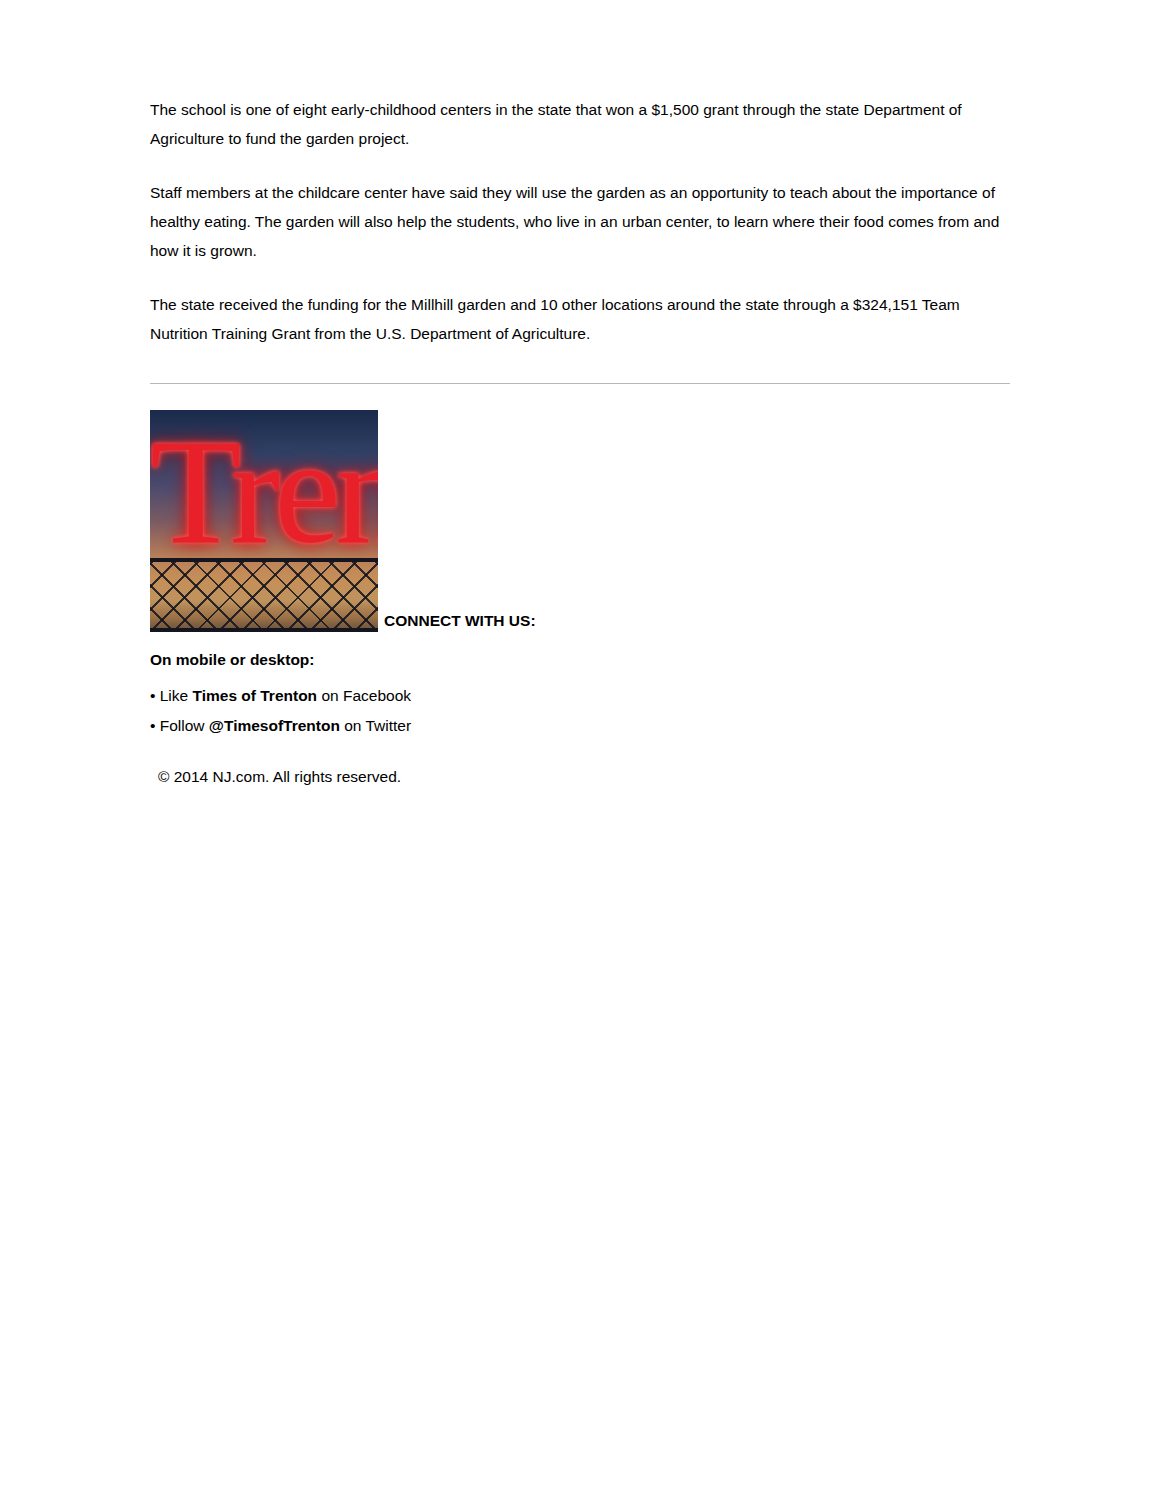The school is one of eight early-childhood centers in the state that won a $1,500 grant through the state Department of Agriculture to fund the garden project.
Staff members at the childcare center have said they will use the garden as an opportunity to teach about the importance of healthy eating. The garden will also help the students, who live in an urban center, to learn where their food comes from and how it is grown.
The state received the funding for the Millhill garden and 10 other locations around the state through a $324,151 Team Nutrition Training Grant from the U.S. Department of Agriculture.
Trenton CONNECT WITH US:
On mobile or desktop:
Like Times of Trenton on Facebook
Follow @TimesofTrenton on Twitter
© 2014 NJ.com. All rights reserved.